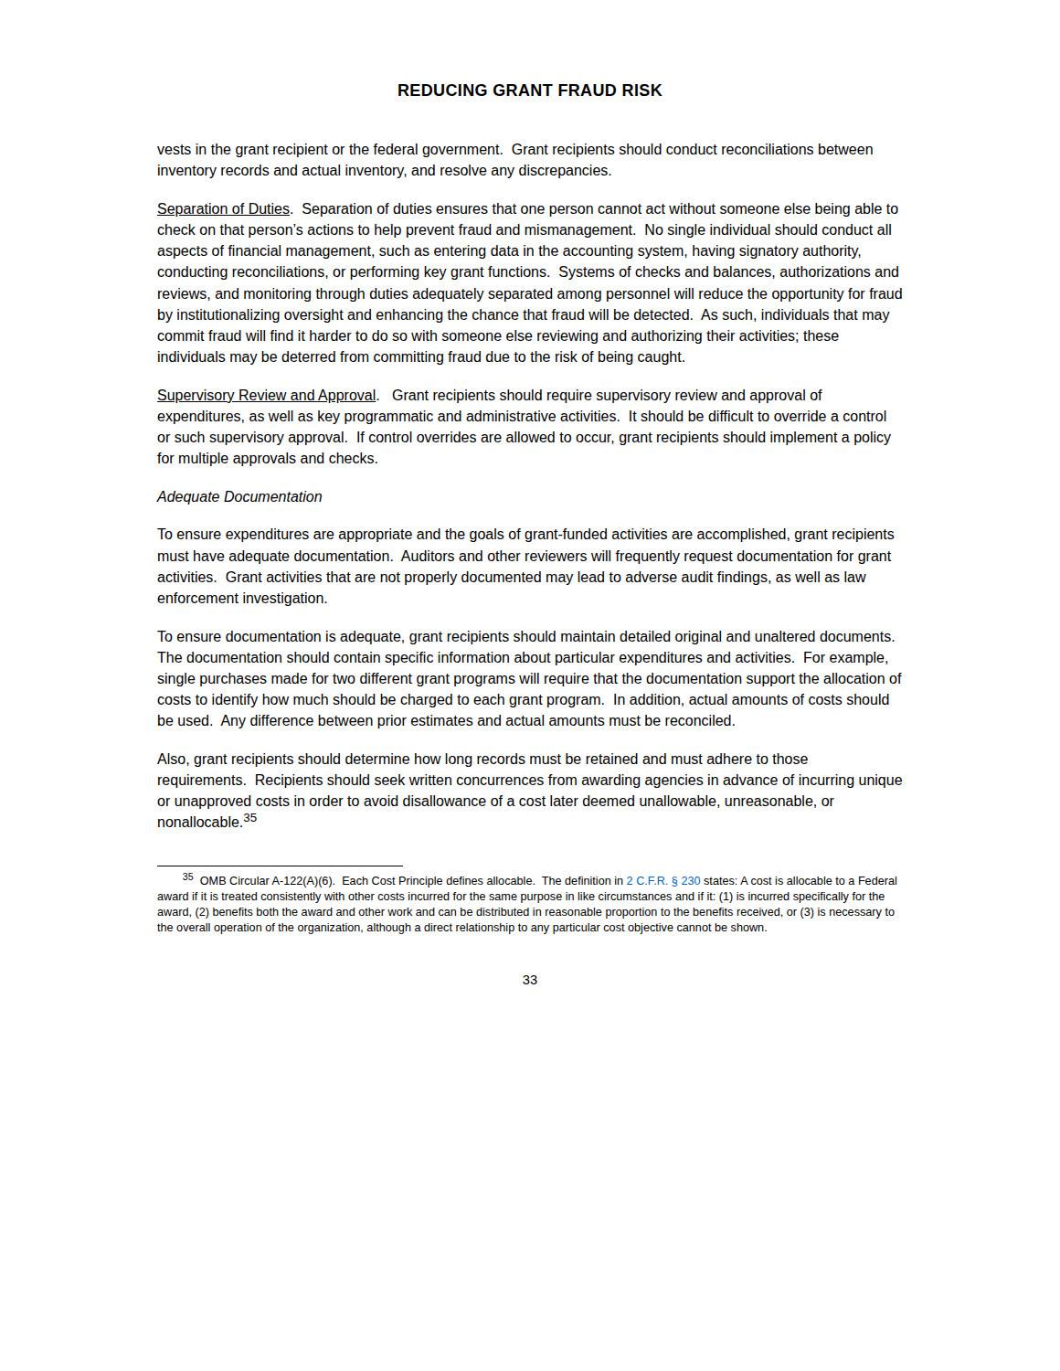REDUCING GRANT FRAUD RISK
vests in the grant recipient or the federal government. Grant recipients should conduct reconciliations between inventory records and actual inventory, and resolve any discrepancies.
Separation of Duties. Separation of duties ensures that one person cannot act without someone else being able to check on that person’s actions to help prevent fraud and mismanagement. No single individual should conduct all aspects of financial management, such as entering data in the accounting system, having signatory authority, conducting reconciliations, or performing key grant functions. Systems of checks and balances, authorizations and reviews, and monitoring through duties adequately separated among personnel will reduce the opportunity for fraud by institutionalizing oversight and enhancing the chance that fraud will be detected. As such, individuals that may commit fraud will find it harder to do so with someone else reviewing and authorizing their activities; these individuals may be deterred from committing fraud due to the risk of being caught.
Supervisory Review and Approval. Grant recipients should require supervisory review and approval of expenditures, as well as key programmatic and administrative activities. It should be difficult to override a control or such supervisory approval. If control overrides are allowed to occur, grant recipients should implement a policy for multiple approvals and checks.
Adequate Documentation
To ensure expenditures are appropriate and the goals of grant-funded activities are accomplished, grant recipients must have adequate documentation. Auditors and other reviewers will frequently request documentation for grant activities. Grant activities that are not properly documented may lead to adverse audit findings, as well as law enforcement investigation.
To ensure documentation is adequate, grant recipients should maintain detailed original and unaltered documents. The documentation should contain specific information about particular expenditures and activities. For example, single purchases made for two different grant programs will require that the documentation support the allocation of costs to identify how much should be charged to each grant program. In addition, actual amounts of costs should be used. Any difference between prior estimates and actual amounts must be reconciled.
Also, grant recipients should determine how long records must be retained and must adhere to those requirements. Recipients should seek written concurrences from awarding agencies in advance of incurring unique or unapproved costs in order to avoid disallowance of a cost later deemed unallowable, unreasonable, or nonallocable.35
35 OMB Circular A-122(A)(6). Each Cost Principle defines allocable. The definition in 2 C.F.R. § 230 states: A cost is allocable to a Federal award if it is treated consistently with other costs incurred for the same purpose in like circumstances and if it: (1) is incurred specifically for the award, (2) benefits both the award and other work and can be distributed in reasonable proportion to the benefits received, or (3) is necessary to the overall operation of the organization, although a direct relationship to any particular cost objective cannot be shown.
33